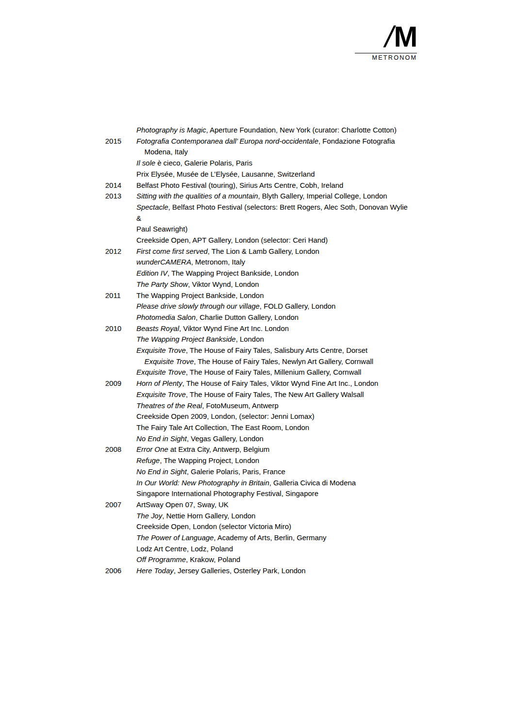/M METRONOM
| | Photography is Magic , Aperture Foundation, New York (curator: Charlotte Cotton) |
| 2015 | Fotografia Contemporanea dall’ Europa nord-occidentale , Fondazione Fotografia Modena, Italy Il sole è cieco, Galerie Polaris, Paris Prix Elysée, Musée de L’Elysée, Lausanne, Switzerland |
| 2014 | Belfast Photo Festival (touring), Sirius Arts Centre, Cobh, Ireland |
| 2013 | Sitting with the qualities of a mountain , Blyth Gallery, Imperial College, London Spectacle , Belfast Photo Festival (selectors: Brett Rogers, Alec Soth, Donovan Wylie & Paul Seawright) Creekside Open, APT Gallery, London (selector: Ceri Hand) |
| 2012 | First come first served , The Lion & Lamb Gallery, London wunderCAMERA , Metronom, Italy Edition IV , The Wapping Project Bankside, London The Party Show , Viktor Wynd, London |
| 2011 | The Wapping Project Bankside, London Please drive slowly through our village , FOLD Gallery, London Photomedia Salon , Charlie Dutton Gallery, London |
| 2010 | Beasts Royal , Viktor Wynd Fine Art Inc. London The Wapping Project Bankside , London Exquisite Trove , The House of Fairy Tales, Salisbury Arts Centre, Dorset Exquisite Trove , The House of Fairy Tales, Newlyn Art Gallery, Cornwall Exquisite Trove , The House of Fairy Tales, Millenium Gallery, Cornwall |
| 2009 | Horn of Plenty , The House of Fairy Tales, Viktor Wynd Fine Art Inc., London Exquisite Trove , The House of Fairy Tales, The New Art Gallery Walsall Theatres of the Real , FotoMuseum, Antwerp Creekside Open 2009, London, (selector: Jenni Lomax) The Fairy Tale Art Collection, The East Room, London No End in Sight , Vegas Gallery, London |
| 2008 | Error One at Extra City, Antwerp, Belgium Refuge , The Wapping Project, London No End in Sight , Galerie Polaris, Paris, France In Our World: New Photography in Britain , Galleria Civica di Modena Singapore International Photography Festival, Singapore |
| 2007 | ArtSway Open 07, Sway, UK The Joy , Nettie Horn Gallery, London Creekside Open, London (selector Victoria Miro) The Power of Language , Academy of Arts, Berlin, Germany Lodz Art Centre, Lodz, Poland Off Programme , Krakow, Poland |
| 2006 | Here Today , Jersey Galleries, Osterley Park, London |